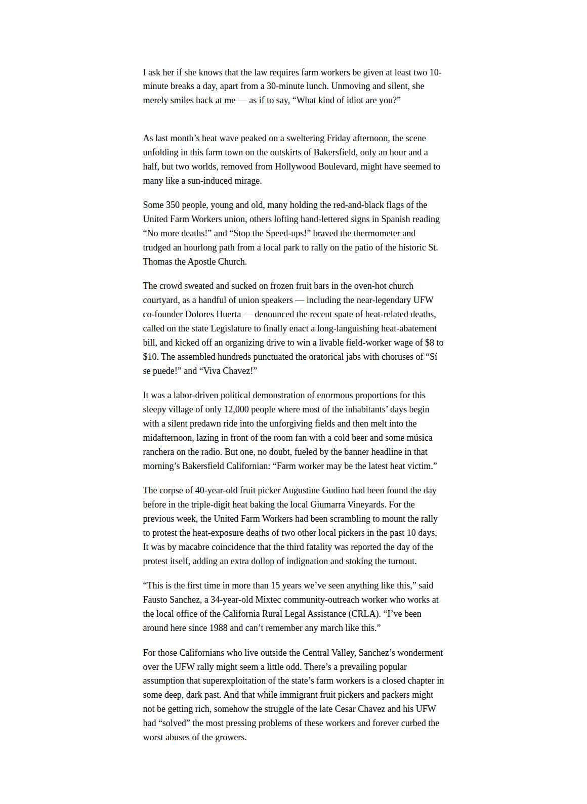I ask her if she knows that the law requires farm workers be given at least two 10-minute breaks a day, apart from a 30-minute lunch. Unmoving and silent, she merely smiles back at me — as if to say, “What kind of idiot are you?”
As last month’s heat wave peaked on a sweltering Friday afternoon, the scene unfolding in this farm town on the outskirts of Bakersfield, only an hour and a half, but two worlds, removed from Hollywood Boulevard, might have seemed to many like a sun-induced mirage.
Some 350 people, young and old, many holding the red-and-black flags of the United Farm Workers union, others lofting hand-lettered signs in Spanish reading “No more deaths!” and “Stop the Speed-ups!” braved the thermometer and trudged an hourlong path from a local park to rally on the patio of the historic St. Thomas the Apostle Church.
The crowd sweated and sucked on frozen fruit bars in the oven-hot church courtyard, as a handful of union speakers — including the near-legendary UFW co-founder Dolores Huerta — denounced the recent spate of heat-related deaths, called on the state Legislature to finally enact a long-languishing heat-abatement bill, and kicked off an organizing drive to win a livable field-worker wage of $8 to $10. The assembled hundreds punctuated the oratorical jabs with choruses of “Sí se puede!” and “Viva Chavez!”
It was a labor-driven political demonstration of enormous proportions for this sleepy village of only 12,000 people where most of the inhabitants’ days begin with a silent predawn ride into the unforgiving fields and then melt into the midafternoon, lazing in front of the room fan with a cold beer and some música ranchera on the radio. But one, no doubt, fueled by the banner headline in that morning’s Bakersfield Californian: “Farm worker may be the latest heat victim.”
The corpse of 40-year-old fruit picker Augustine Gudino had been found the day before in the triple-digit heat baking the local Giumarra Vineyards. For the previous week, the United Farm Workers had been scrambling to mount the rally to protest the heat-exposure deaths of two other local pickers in the past 10 days. It was by macabre coincidence that the third fatality was reported the day of the protest itself, adding an extra dollop of indignation and stoking the turnout.
“This is the first time in more than 15 years we’ve seen anything like this,” said Fausto Sanchez, a 34-year-old Mixtec community-outreach worker who works at the local office of the California Rural Legal Assistance (CRLA). “I’ve been around here since 1988 and can’t remember any march like this.”
For those Californians who live outside the Central Valley, Sanchez’s wonderment over the UFW rally might seem a little odd. There’s a prevailing popular assumption that superexploitation of the state’s farm workers is a closed chapter in some deep, dark past. And that while immigrant fruit pickers and packers might not be getting rich, somehow the struggle of the late Cesar Chavez and his UFW had “solved” the most pressing problems of these workers and forever curbed the worst abuses of the growers.